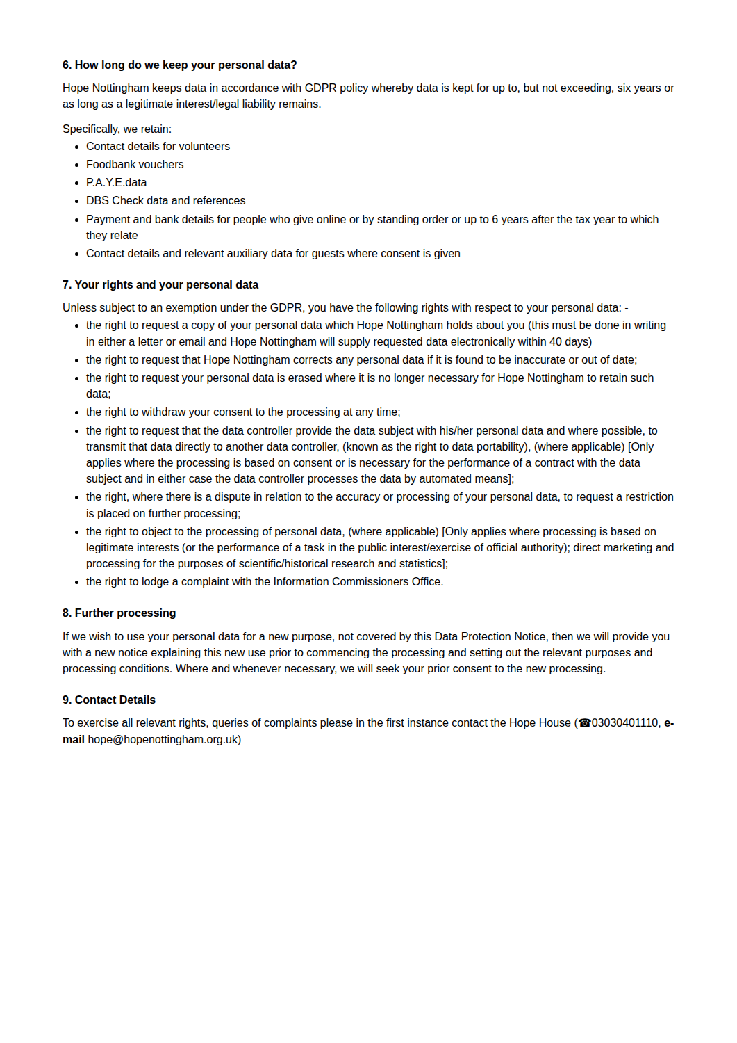6. How long do we keep your personal data?
Hope Nottingham keeps data in accordance with GDPR policy whereby data is kept for up to, but not exceeding, six years or as long as a legitimate interest/legal liability remains.
Specifically, we retain:
Contact details for volunteers
Foodbank vouchers
P.A.Y.E.data
DBS Check data and references
Payment and bank details for people who give online or by standing order or up to 6 years after the tax year to which they relate
Contact details and relevant auxiliary data for guests where consent is given
7. Your rights and your personal data
Unless subject to an exemption under the GDPR, you have the following rights with respect to your personal data: -
the right to request a copy of your personal data which Hope Nottingham holds about you (this must be done in writing in either a letter or email and Hope Nottingham will supply requested data electronically within 40 days)
the right to request that Hope Nottingham corrects any personal data if it is found to be inaccurate or out of date;
the right to request your personal data is erased where it is no longer necessary for Hope Nottingham to retain such data;
the right to withdraw your consent to the processing at any time;
the right to request that the data controller provide the data subject with his/her personal data and where possible, to transmit that data directly to another data controller, (known as the right to data portability), (where applicable) [Only applies where the processing is based on consent or is necessary for the performance of a contract with the data subject and in either case the data controller processes the data by automated means];
the right, where there is a dispute in relation to the accuracy or processing of your personal data, to request a restriction is placed on further processing;
the right to object to the processing of personal data, (where applicable) [Only applies where processing is based on legitimate interests (or the performance of a task in the public interest/exercise of official authority); direct marketing and processing for the purposes of scientific/historical research and statistics];
the right to lodge a complaint with the Information Commissioners Office.
8. Further processing
If we wish to use your personal data for a new purpose, not covered by this Data Protection Notice, then we will provide you with a new notice explaining this new use prior to commencing the processing and setting out the relevant purposes and processing conditions. Where and whenever necessary, we will seek your prior consent to the new processing.
9. Contact Details
To exercise all relevant rights, queries of complaints please in the first instance contact the Hope House (☎03030401110, e-mail hope@hopenottingham.org.uk)